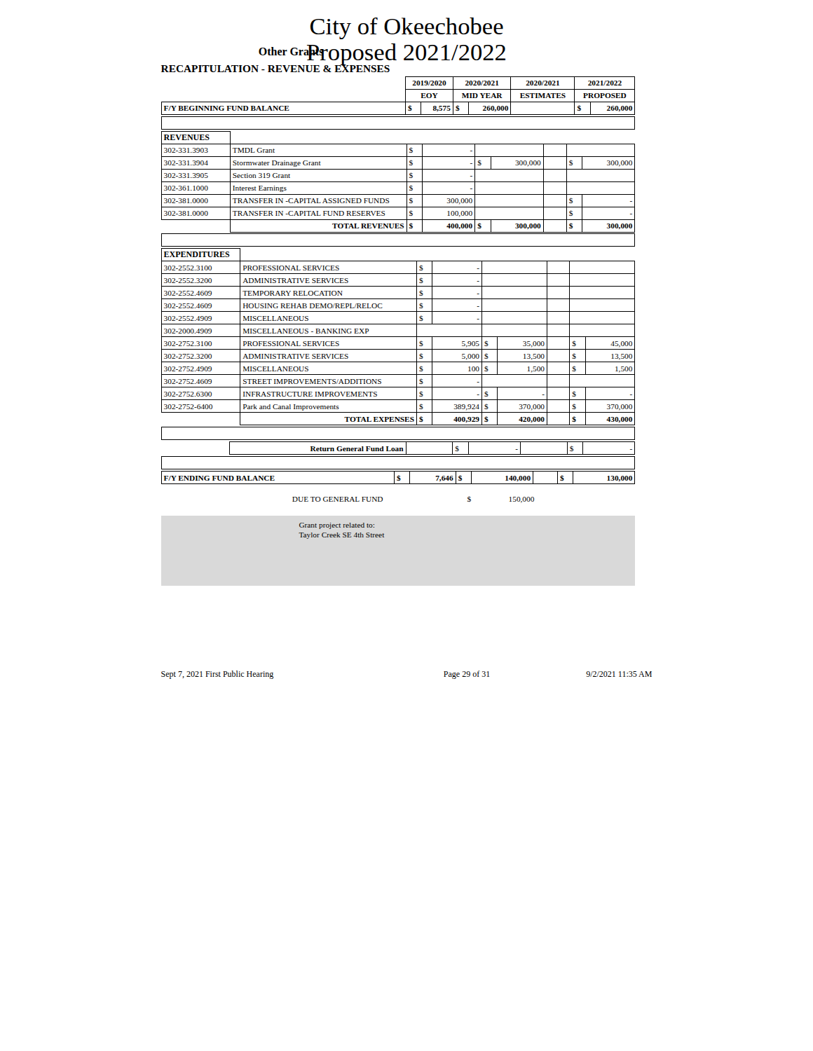City of OkeechobeeProposed 2021/2022
Other Grants
RECAPITULATION - REVENUE & EXPENSES
| | | 2019/2020 | 2020/2021 | 2020/2021 | 2021/2022 |
| | | EOY | MID YEAR | ESTIMATES | PROPOSED |
| F/Y BEGINNING FUND BALANCE | $ | 8,575 | $ | 260,000 | | | $ | 260,000 |
| REVENUES | | | | | | | | | |
| 302-331.3903 | TMDL Grant | $ | - | | | | | | |
| 302-331.3904 | Stormwater Drainage Grant | $ | - | $ | 300,000 | | | $ | 300,000 |
| 302-331.3905 | Section 319 Grant | $ | - | | | | | | |
| 302-361.1000 | Interest Earnings | $ | - | | | | | | |
| 302-381.0000 | TRANSFER IN -CAPITAL ASSIGNED FUNDS | $ | 300,000 | | | | | $ | - |
| 302-381.0000 | TRANSFER IN -CAPITAL FUND RESERVES | $ | 100,000 | | | | | $ | - |
| | TOTAL REVENUES | $ | 400,000 | $ | 300,000 | | | $ | 300,000 |
| EXPENDITURES | | | | | | | | | |
| 302-2552.3100 | PROFESSIONAL SERVICES | $ | - | | | | | | |
| 302-2552.3200 | ADMINISTRATIVE SERVICES | $ | - | | | | | | |
| 302-2552.4609 | TEMPORARY RELOCATION | $ | - | | | | | | |
| 302-2552.4609 | HOUSING REHAB DEMO/REPL/RELOC | $ | - | | | | | | |
| 302-2552.4909 | MISCELLANEOUS | $ | - | | | | | | |
| 302-2000.4909 | MISCELLANEOUS - BANKING EXP | | | | | | | | |
| 302-2752.3100 | PROFESSIONAL SERVICES | $ | 5,905 | $ | 35,000 | | | $ | 45,000 |
| 302-2752.3200 | ADMINISTRATIVE SERVICES | $ | 5,000 | $ | 13,500 | | | $ | 13,500 |
| 302-2752.4909 | MISCELLANEOUS | $ | 100 | $ | 1,500 | | | $ | 1,500 |
| 302-2752.4609 | STREET IMPROVEMENTS/ADDITIONS | $ | - | | | | | | |
| 302-2752.6300 | INFRASTRUCTURE IMPROVEMENTS | $ | - | $ | - | | | $ | - |
| 302-2752-6400 | Park and Canal Improvements | $ | 389,924 | $ | 370,000 | | | $ | 370,000 |
| | TOTAL EXPENSES | $ | 400,929 | $ | 420,000 | | | $ | 430,000 |
| | Return General Fund Loan | | | $ | - | | | $ | - |
| F/Y ENDING FUND BALANCE | $ | 7,646 | $ | 140,000 | | | $ | 130,000 |
DUE TO GENERAL FUND$150,000
Grant project related to:
Taylor Creek SE 4th Street
Sept 7, 2021 First Public Hearing Page 29 of 31 9/2/2021 11:35 AM